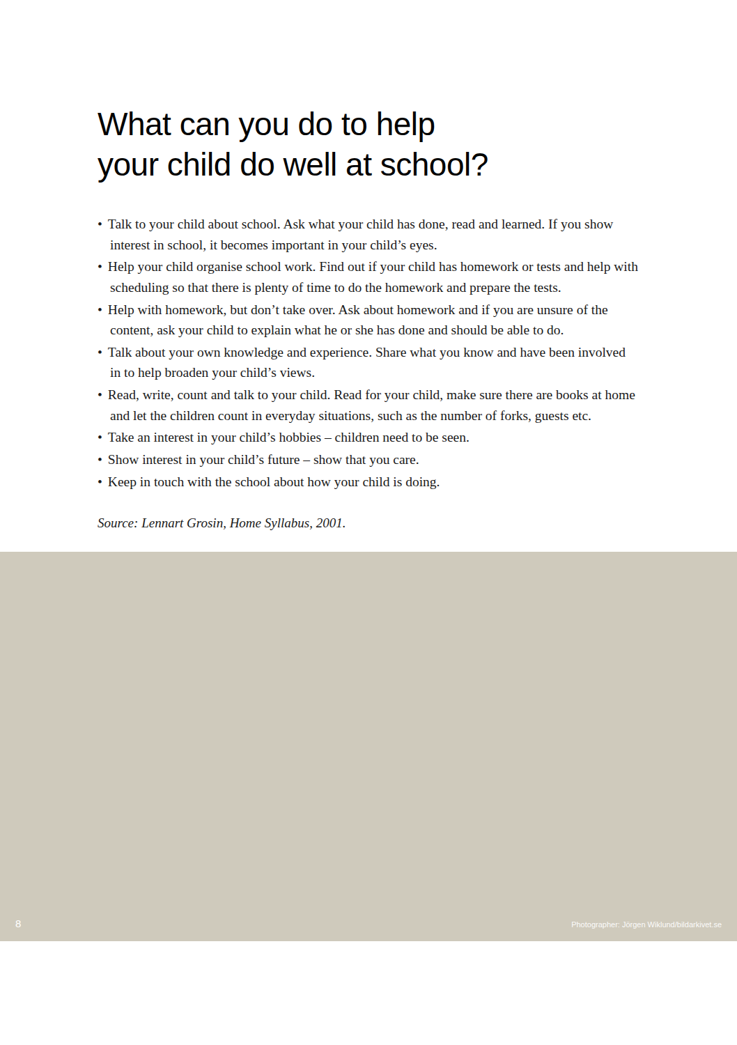What can you do to help
your child do well at school?
Talk to your child about school. Ask what your child has done, read and learned. If you show interest in school, it becomes important in your child’s eyes.
Help your child organise school work. Find out if your child has homework or tests and help with scheduling so that there is plenty of time to do the homework and prepare the tests.
Help with homework, but don’t take over. Ask about homework and if you are unsure of the content, ask your child to explain what he or she has done and should be able to do.
Talk about your own knowledge and experience. Share what you know and have been involved in to help broaden your child’s views.
Read, write, count and talk to your child. Read for your child, make sure there are books at home and let the children count in everyday situations, such as the number of forks, guests etc.
Take an interest in your child’s hobbies – children need to be seen.
Show interest in your child’s future – show that you care.
Keep in touch with the school about how your child is doing.
Source: Lennart Grosin, Home Syllabus, 2001.
8 Photographer: Jörgen Wiklund/bildarkivet.se